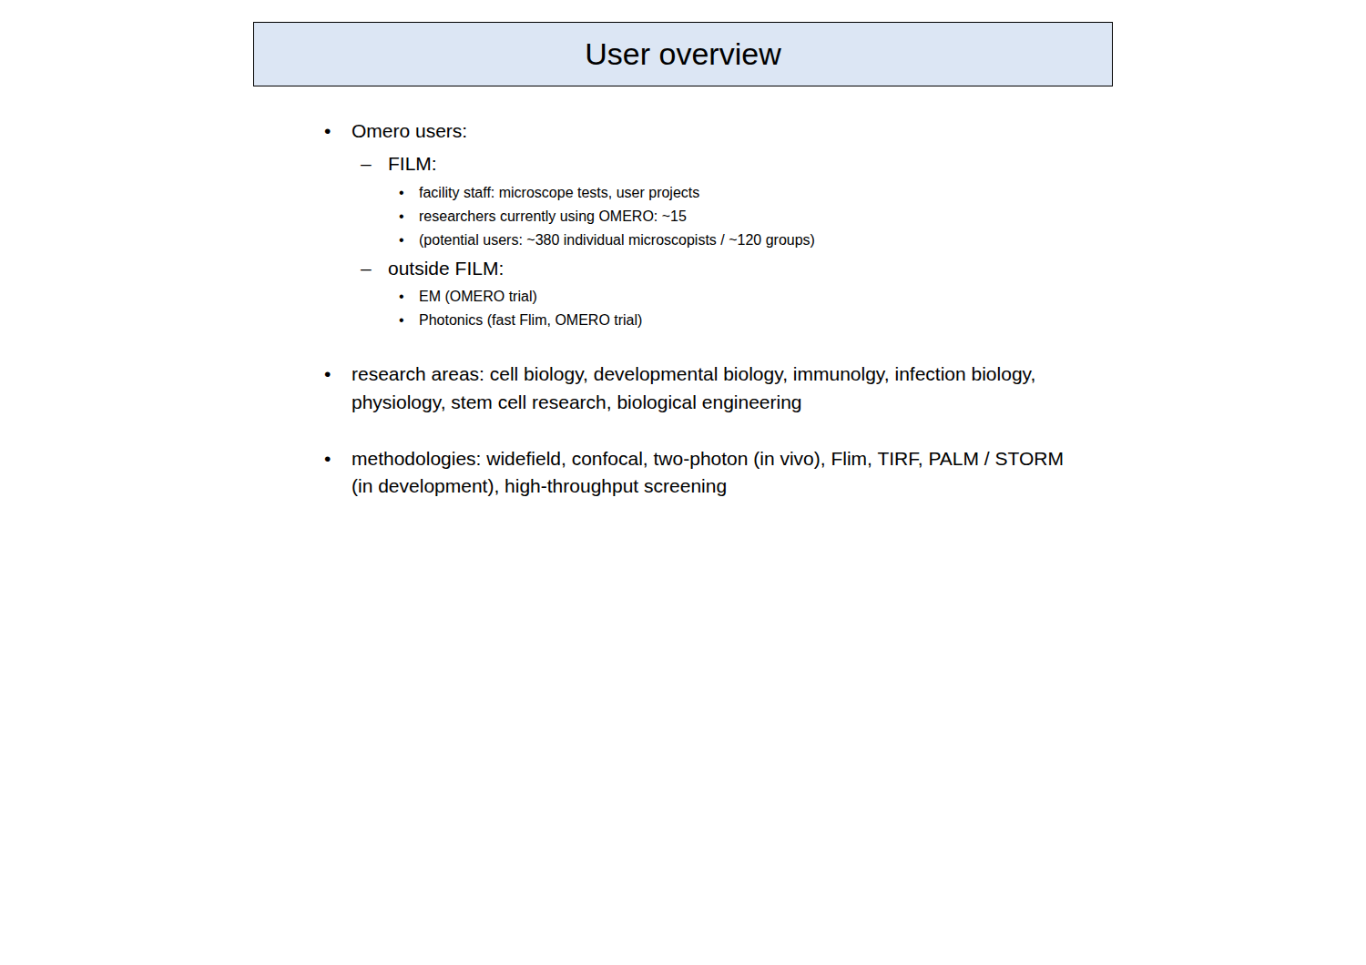User overview
Omero users:
FILM:
facility staff: microscope tests, user projects
researchers currently using OMERO: ~15
(potential users: ~380 individual microscopists / ~120 groups)
outside FILM:
EM (OMERO trial)
Photonics (fast Flim, OMERO trial)
research areas: cell biology, developmental biology, immunolgy, infection biology, physiology, stem cell research, biological engineering
methodologies: widefield, confocal, two-photon (in vivo), Flim, TIRF, PALM / STORM (in development), high-throughput screening